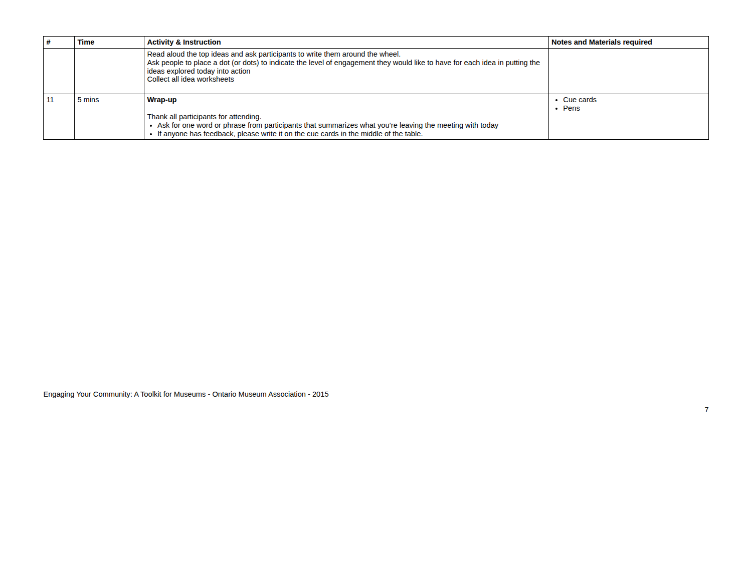| # | Time | Activity & Instruction | Notes and Materials required |
| --- | --- | --- | --- |
| | | Read aloud the top ideas and ask participants to write them around the wheel. Ask people to place a dot (or dots) to indicate the level of engagement they would like to have for each idea in putting the ideas explored today into action Collect all idea worksheets | |
| 11 | 5 mins | Wrap-up Thank all participants for attending. Ask for one word or phrase from participants that summarizes what you’re leaving the meeting with today If anyone has feedback, please write it on the cue cards in the middle of the table. | Cue cards Pens |
Engaging Your Community: A Toolkit for Museums - Ontario Museum Association - 2015
7